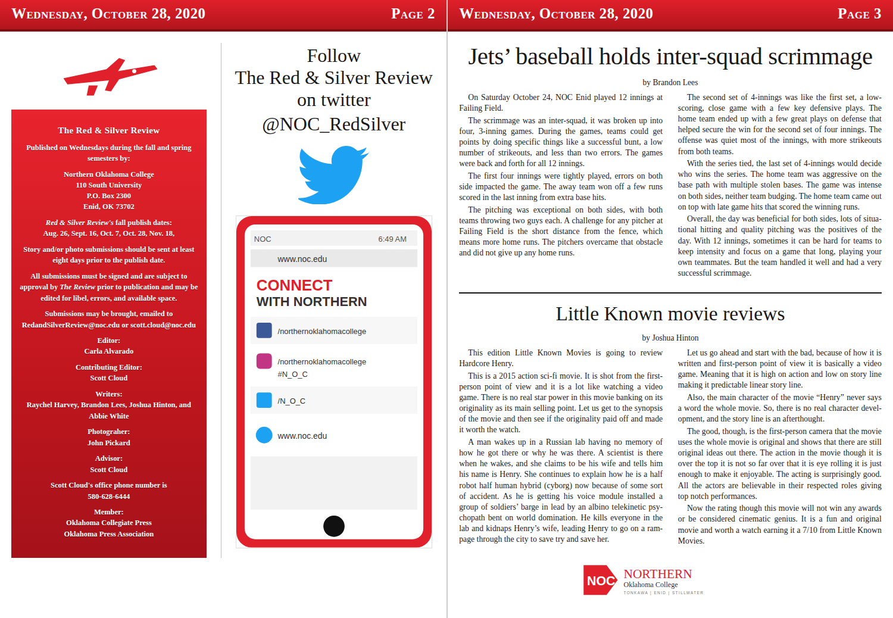Wednesday, October 28, 2020 Page 2
The Red & Silver Review
Published on Wednesdays during the fall and spring semesters by:
Northern Oklahoma College
110 South University
P.O. Box 2300
Enid, OK 73702
Red & Silver Review's fall publish dates:
Aug. 26, Sept. 16, Oct. 7, Oct. 28, Nov. 18,
Story and/or photo submissions should be sent at least eight days prior to the publish date.
All submissions must be signed and are subject to approval by The Review prior to publication and may be edited for libel, errors, and available space.
Submissions may be brought, emailed to RedandSilverReview@noc.edu or scott.cloud@noc.edu
Editor:
Carla Alvarado
Contributing Editor:
Scott Cloud
Writers:
Raychel Harvey, Brandon Lees, Joshua Hinton, and Abbie White
Photograher:
John Pickard
Advisor:
Scott Cloud
Scott Cloud's office phone number is
580-628-6444
Member:
Oklahoma Collegiate Press
Oklahoma Press Association
Follow
The Red & Silver Review
on twitter @NOC_RedSilver
NOC 6:49 AM www.noc.edu CONNECT WITH NORTHERN /northernoklahomacollege /northernoklahomacollege #N_O_C /N_O_C www.noc.edu
Wednesday, October 28, 2020 Page 3
Jets’ baseball holds inter-squad scrimmage
by Brandon Lees
On Saturday October 24, NOC Enid played 12 innings at Failing Field.
The scrimmage was an inter-squad, it was broken up into four, 3-inning games. During the games, teams could get points by doing specific things like a successful bunt, a low number of strikeouts, and less than two errors. The games were back and forth for all 12 innings.
The first four innings were tightly played, errors on both side impacted the game. The away team won off a few runs scored in the last inning from extra base hits.
The pitching was exceptional on both sides, with both teams throwing two guys each. A challenge for any pitcher at Failing Field is the short distance from the fence, which means more home runs. The pitchers overcame that obstacle and did not give up any home runs.
The second set of 4-innings was like the first set, a low-scoring, close game with a few key defensive plays. The home team ended up with a few great plays on defense that helped secure the win for the second set of four innings. The offense was quiet most of the innings, with more strikeouts from both teams.
With the series tied, the last set of 4-innings would decide who wins the series. The home team was aggressive on the base path with multiple stolen bases. The game was intense on both sides, neither team budging. The home team came out on top with late game hits that scored the winning runs.
Overall, the day was beneficial for both sides, lots of situational hitting and quality pitching was the positives of the day. With 12 innings, sometimes it can be hard for teams to keep intensity and focus on a game that long, playing your own teammates. But the team handled it well and had a very successful scrimmage.
Little Known movie reviews
by Joshua Hinton
This edition Little Known Movies is going to review Hardcore Henry.
This is a 2015 action sci-fi movie. It is shot from the first-person point of view and it is a lot like watching a video game. There is no real star power in this movie banking on its originality as its main selling point. Let us get to the synopsis of the movie and then see if the originality paid off and made it worth the watch.
A man wakes up in a Russian lab having no memory of how he got there or why he was there. A scientist is there when he wakes, and she claims to be his wife and tells him his name is Henry. She continues to explain how he is a half robot half human hybrid (cyborg) now because of some sort of accident. As he is getting his voice module installed a group of soldiers’ barge in lead by an albino telekinetic psychopath bent on world domination. He kills everyone in the lab and kidnaps Henry’s wife, leading Henry to go on a rampage through the city to save try and save her.
Let us go ahead and start with the bad, because of how it is written and first-person point of view it is basically a video game. Meaning that it is high on action and low on story line making it predictable linear story line.
Also, the main character of the movie “Henry” never says a word the whole movie. So, there is no real character development, and the story line is an afterthought.
The good, though, is the first-person camera that the movie uses the whole movie is original and shows that there are still original ideas out there. The action in the movie though it is over the top it is not so far over that it is eye rolling it is just enough to make it enjoyable. The acting is surprisingly good. All the actors are believable in their respected roles giving top notch performances.
Now the rating though this movie will not win any awards or be considered cinematic genius. It is a fun and original movie and worth a watch earning it a 7/10 from Little Known Movies.
NOC NORTHERN Oklahoma College TONKAWA | ENID | STILLWATER